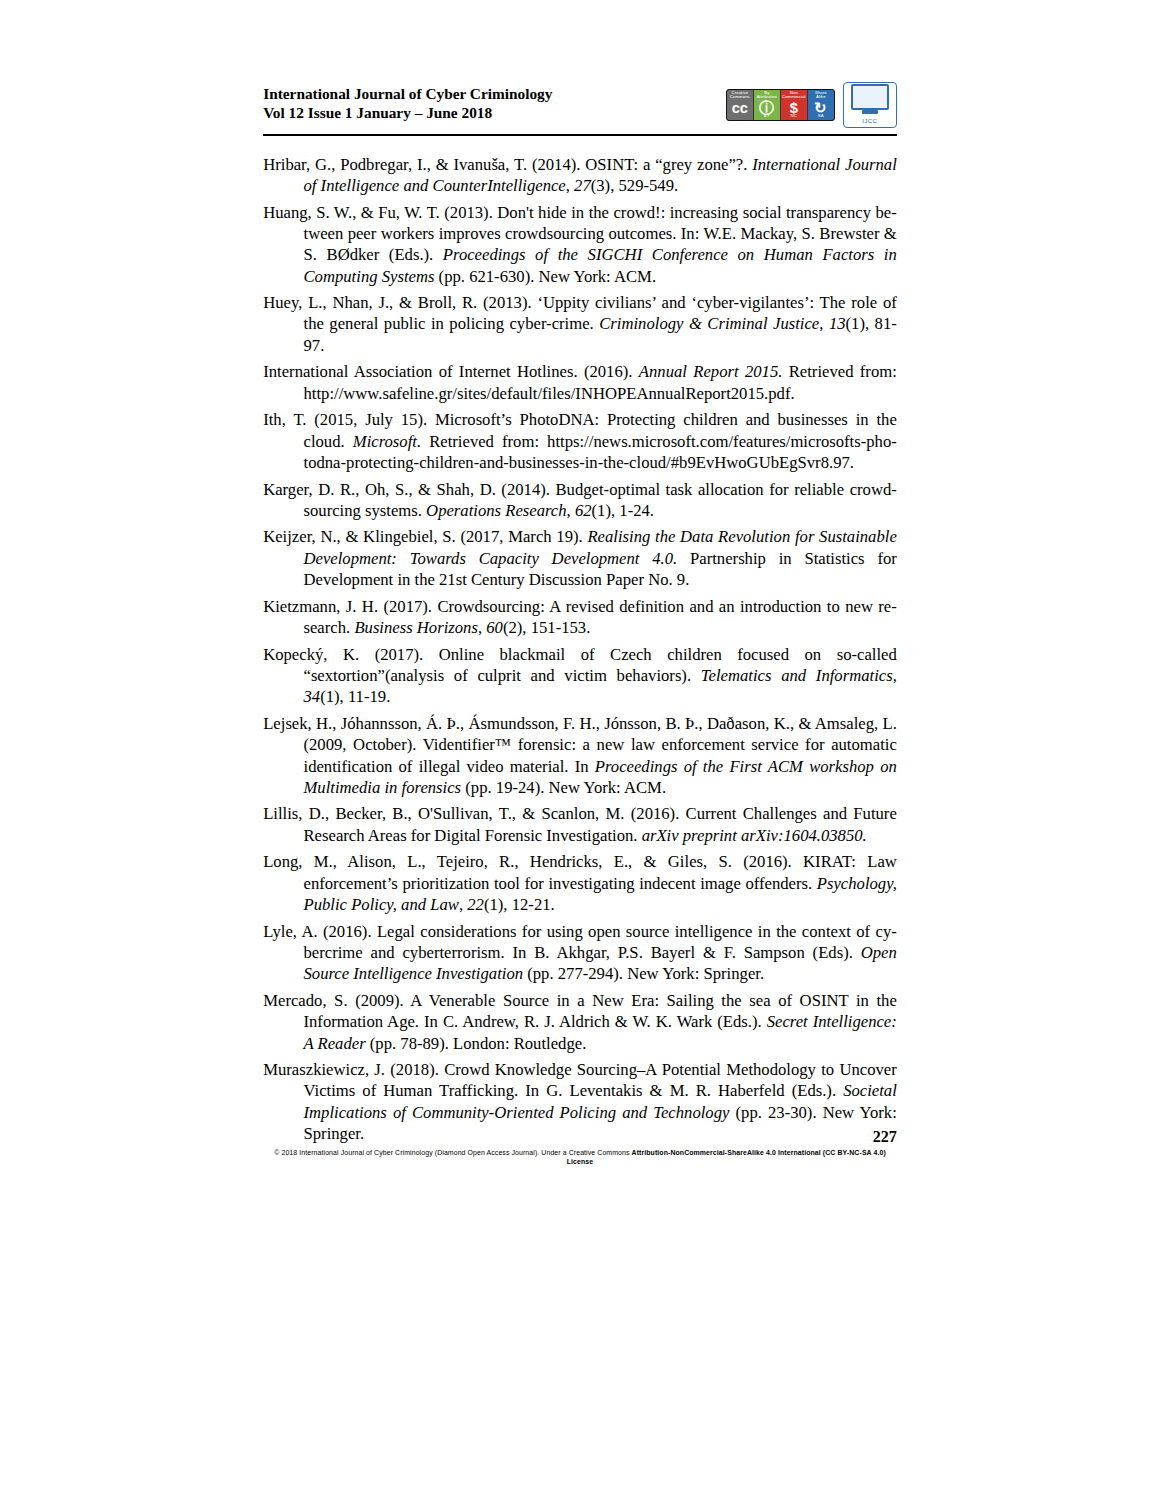International Journal of Cyber Criminology
Vol 12 Issue 1 January – June 2018
Creative
Commons
cc
By
Attribution
ⓘ
BY
Non
Commercial
$
NC
Share
Alike
↻
SA
IJCC
Hribar, G., Podbregar, I., & Ivanuša, T. (2014). OSINT: a “grey zone”?. International Journal of Intelligence and CounterIntelligence, 27(3), 529-549.
Huang, S. W., & Fu, W. T. (2013). Don't hide in the crowd!: increasing social transparency between peer workers improves crowdsourcing outcomes. In: W.E. Mackay, S. Brewster & S. BØdker (Eds.). Proceedings of the SIGCHI Conference on Human Factors in Computing Systems (pp. 621-630). New York: ACM.
Huey, L., Nhan, J., & Broll, R. (2013). ‘Uppity civilians’ and ‘cyber-vigilantes’: The role of the general public in policing cyber-crime. Criminology & Criminal Justice, 13(1), 81-97.
International Association of Internet Hotlines. (2016). Annual Report 2015. Retrieved from: http://www.safeline.gr/sites/default/files/INHOPEAnnualReport2015.pdf.
Ith, T. (2015, July 15). Microsoft’s PhotoDNA: Protecting children and businesses in the cloud. Microsoft. Retrieved from: https://news.microsoft.com/features/microsofts-photodna-protecting-children-and-businesses-in-the-cloud/#b9EvHwoGUbEgSvr8.97.
Karger, D. R., Oh, S., & Shah, D. (2014). Budget-optimal task allocation for reliable crowdsourcing systems. Operations Research, 62(1), 1-24.
Keijzer, N., & Klingebiel, S. (2017, March 19). Realising the Data Revolution for Sustainable Development: Towards Capacity Development 4.0. Partnership in Statistics for Development in the 21st Century Discussion Paper No. 9.
Kietzmann, J. H. (2017). Crowdsourcing: A revised definition and an introduction to new research. Business Horizons, 60(2), 151-153.
Kopecký, K. (2017). Online blackmail of Czech children focused on so-called “sextortion”(analysis of culprit and victim behaviors). Telematics and Informatics, 34(1), 11-19.
Lejsek, H., Jóhannsson, Á. Þ., Ásmundsson, F. H., Jónsson, B. Þ., Daðason, K., & Amsaleg, L. (2009, October). Videntifier™ forensic: a new law enforcement service for automatic identification of illegal video material. In Proceedings of the First ACM workshop on Multimedia in forensics (pp. 19-24). New York: ACM.
Lillis, D., Becker, B., O'Sullivan, T., & Scanlon, M. (2016). Current Challenges and Future Research Areas for Digital Forensic Investigation. arXiv preprint arXiv:1604.03850.
Long, M., Alison, L., Tejeiro, R., Hendricks, E., & Giles, S. (2016). KIRAT: Law enforcement’s prioritization tool for investigating indecent image offenders. Psychology, Public Policy, and Law, 22(1), 12-21.
Lyle, A. (2016). Legal considerations for using open source intelligence in the context of cybercrime and cyberterrorism. In B. Akhgar, P.S. Bayerl & F. Sampson (Eds). Open Source Intelligence Investigation (pp. 277-294). New York: Springer.
Mercado, S. (2009). A Venerable Source in a New Era: Sailing the sea of OSINT in the Information Age. In C. Andrew, R. J. Aldrich & W. K. Wark (Eds.). Secret Intelligence: A Reader (pp. 78-89). London: Routledge.
Muraszkiewicz, J. (2018). Crowd Knowledge Sourcing–A Potential Methodology to Uncover Victims of Human Trafficking. In G. Leventakis & M. R. Haberfeld (Eds.). Societal Implications of Community-Oriented Policing and Technology (pp. 23-30). New York: Springer.
227
© 2018 International Journal of Cyber Criminology (Diamond Open Access Journal). Under a Creative Commons Attribution-NonCommercial-ShareAlike 4.0 International (CC BY-NC-SA 4.0) License